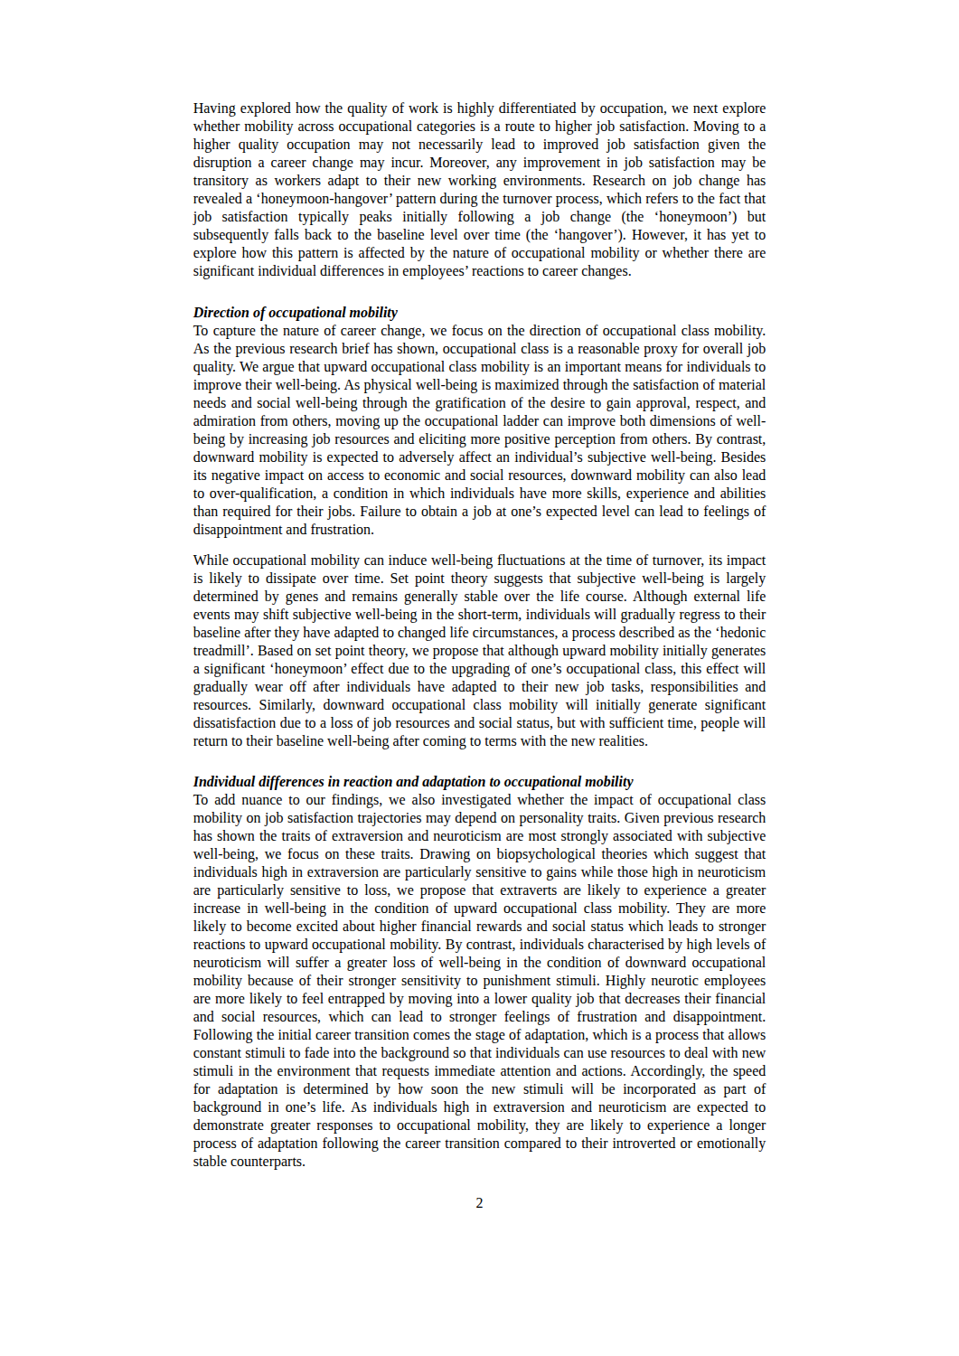Having explored how the quality of work is highly differentiated by occupation, we next explore whether mobility across occupational categories is a route to higher job satisfaction. Moving to a higher quality occupation may not necessarily lead to improved job satisfaction given the disruption a career change may incur. Moreover, any improvement in job satisfaction may be transitory as workers adapt to their new working environments. Research on job change has revealed a ‘honeymoon-hangover’ pattern during the turnover process, which refers to the fact that job satisfaction typically peaks initially following a job change (the ‘honeymoon’) but subsequently falls back to the baseline level over time (the ‘hangover’). However, it has yet to explore how this pattern is affected by the nature of occupational mobility or whether there are significant individual differences in employees’ reactions to career changes.
Direction of occupational mobility
To capture the nature of career change, we focus on the direction of occupational class mobility. As the previous research brief has shown, occupational class is a reasonable proxy for overall job quality. We argue that upward occupational class mobility is an important means for individuals to improve their well-being. As physical well-being is maximized through the satisfaction of material needs and social well-being through the gratification of the desire to gain approval, respect, and admiration from others, moving up the occupational ladder can improve both dimensions of well-being by increasing job resources and eliciting more positive perception from others. By contrast, downward mobility is expected to adversely affect an individual’s subjective well-being. Besides its negative impact on access to economic and social resources, downward mobility can also lead to over-qualification, a condition in which individuals have more skills, experience and abilities than required for their jobs. Failure to obtain a job at one’s expected level can lead to feelings of disappointment and frustration.
While occupational mobility can induce well-being fluctuations at the time of turnover, its impact is likely to dissipate over time. Set point theory suggests that subjective well-being is largely determined by genes and remains generally stable over the life course. Although external life events may shift subjective well-being in the short-term, individuals will gradually regress to their baseline after they have adapted to changed life circumstances, a process described as the ‘hedonic treadmill’. Based on set point theory, we propose that although upward mobility initially generates a significant ‘honeymoon’ effect due to the upgrading of one’s occupational class, this effect will gradually wear off after individuals have adapted to their new job tasks, responsibilities and resources. Similarly, downward occupational class mobility will initially generate significant dissatisfaction due to a loss of job resources and social status, but with sufficient time, people will return to their baseline well-being after coming to terms with the new realities.
Individual differences in reaction and adaptation to occupational mobility
To add nuance to our findings, we also investigated whether the impact of occupational class mobility on job satisfaction trajectories may depend on personality traits. Given previous research has shown the traits of extraversion and neuroticism are most strongly associated with subjective well-being, we focus on these traits. Drawing on biopsychological theories which suggest that individuals high in extraversion are particularly sensitive to gains while those high in neuroticism are particularly sensitive to loss, we propose that extraverts are likely to experience a greater increase in well-being in the condition of upward occupational class mobility. They are more likely to become excited about higher financial rewards and social status which leads to stronger reactions to upward occupational mobility. By contrast, individuals characterised by high levels of neuroticism will suffer a greater loss of well-being in the condition of downward occupational mobility because of their stronger sensitivity to punishment stimuli. Highly neurotic employees are more likely to feel entrapped by moving into a lower quality job that decreases their financial and social resources, which can lead to stronger feelings of frustration and disappointment. Following the initial career transition comes the stage of adaptation, which is a process that allows constant stimuli to fade into the background so that individuals can use resources to deal with new stimuli in the environment that requests immediate attention and actions. Accordingly, the speed for adaptation is determined by how soon the new stimuli will be incorporated as part of background in one’s life. As individuals high in extraversion and neuroticism are expected to demonstrate greater responses to occupational mobility, they are likely to experience a longer process of adaptation following the career transition compared to their introverted or emotionally stable counterparts.
2